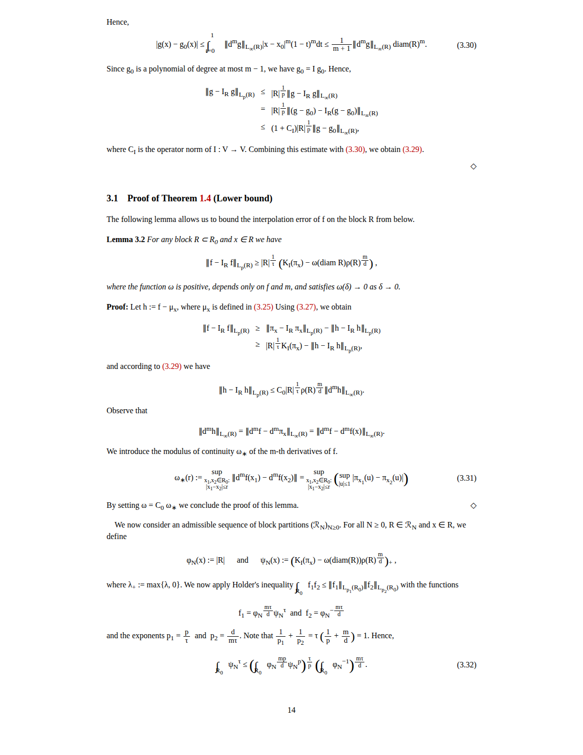Hence,
|g(x) − g0(x)| ≤ ∫t=01 ∥dmg∥L∞(R)|x − x0|m(1 − t)mdt ≤ 1 m + 1∥dmg∥L∞(R) diam(R)m. (3.30)
Since g0 is a polynomial of degree at most m − 1, we have g0 = I g0. Hence,
| ∥g − I R g∥ L p (R) | ≤ | /R/ 1 p ∥g − I R g∥ L ∞ (R) |
| | = | /R/ 1 p ∥(g − g 0 ) − I R (g − g 0 )∥ L ∞ (R) |
| | ≤ | (1 + C I )/R/ 1 p ∥g − g 0 ∥ L ∞ (R) , |
where CI is the operator norm of I : V → V. Combining this estimate with (3.30), we obtain (3.29).
◇
3.1 Proof of Theorem 1.4 (Lower bound)
The following lemma allows us to bound the interpolation error of f on the block R from below.
Lemma 3.2 For any block R ⊂ R0 and x ∈ R we have
∥f − IR f∥Lp(R) ≥ |R|1 τ (KI(πx) − ω(diam R)ρ(R)md) ,
where the function ω is positive, depends only on f and m, and satisfies ω(δ) → 0 as δ → 0.
Proof: Let h := f − μx, where μx is defined in (3.25) Using (3.27), we obtain
| ∥f − I R f∥ L p (R) | ≥ | ∥π x − I R π x ∥ L p (R) − ∥h − I R h∥ L p (R) |
| | ≥ | /R/ 1 τ K I (π x ) − ∥h − I R h∥ L p (R) , |
and according to (3.29) we have
∥h − IR h∥Lp(R) ≤ C0|R|1 τρ(R)md∥dmh∥L∞(R).
Observe that
∥dmh∥L∞(R) = ∥dmf − dmπx∥L∞(R) = ∥dmf − dmf(x)∥L∞(R).
We introduce the modulus of continuity ω∗ of the m-th derivatives of f.
ω∗(r) := sup x1,x2∈R0: |x1−x2|≤r ∥dmf(x1) − dmf(x2)∥ = sup x1,x2∈R0: |x1−x2|≤r ( sup |u|≤1 |πx1(u) − πx2(u)|) (3.31)
By setting ω = C0 ω∗ we conclude the proof of this lemma.◇
We now consider an admissible sequence of block partitions (ℛN)N≥0. For all N ≥ 0, R ∈ ℛN and x ∈ R, we define
φN(x) := |R| and ψN(x) := (KI(πx) − ω(diam(R))ρ(R)md)+ ,
where λ+ := max{λ, 0}. We now apply Holder's inequality ∫R0 f1f2 ≤ ∥f1∥Lp1(R0)∥f2∥Lp2(R0) with the functions
f1 = φNmτ dψNτ and f2 = φN−mτ d
and the exponents p1 = pτ and p2 = dmτ. Note that 1 p1 + 1 p2 = τ (1 p + md) = 1. Hence,
∫R0 ψNτ ≤ (∫R0 φNmp dψNp)τp (∫R0 φN−1)mτ d. (3.32)
14